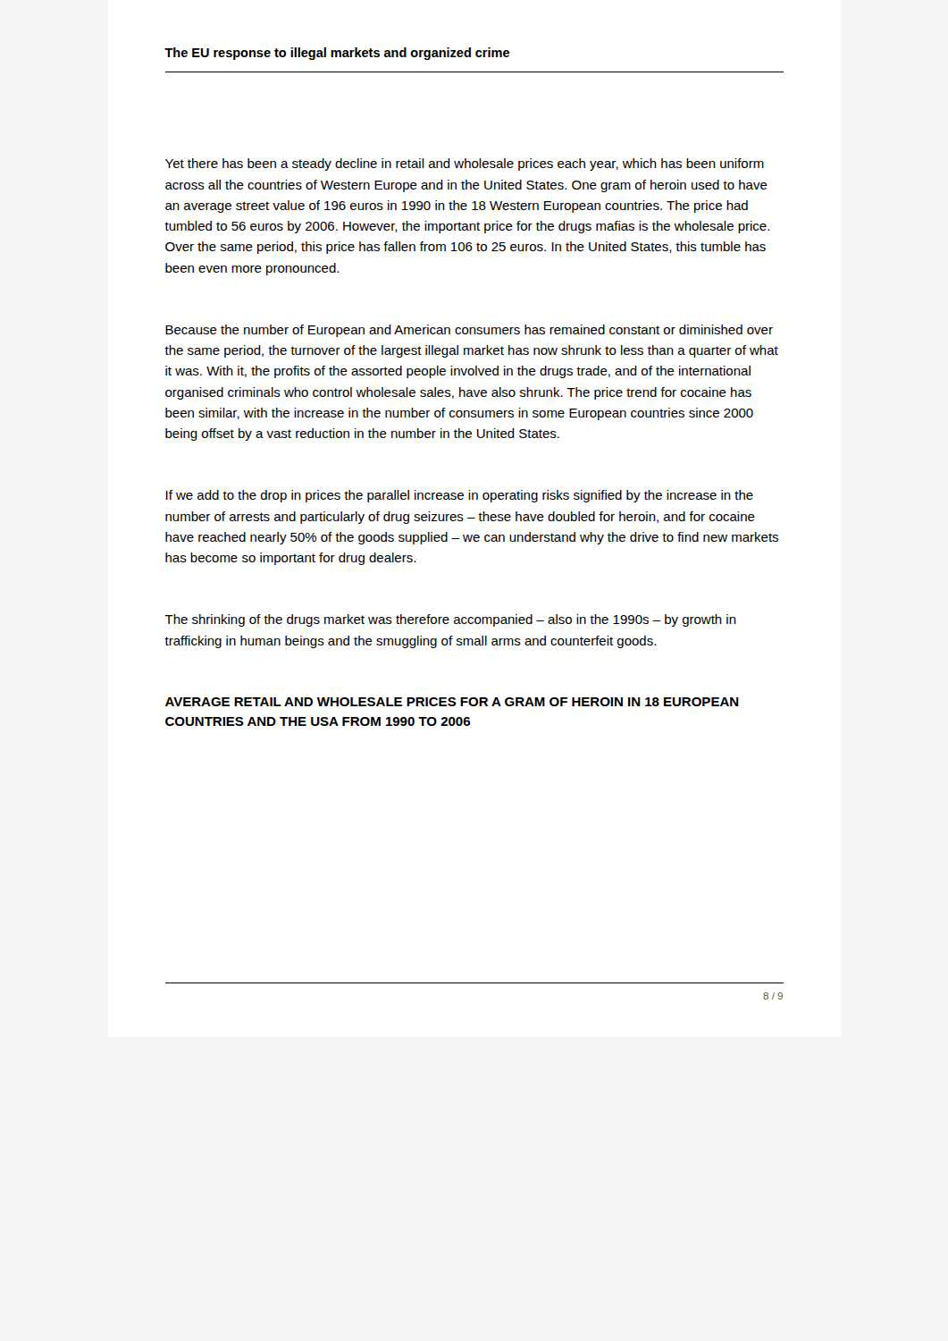The EU response to illegal markets and organized crime
Yet there has been a steady decline in retail and wholesale prices each year, which has been uniform across all the countries of Western Europe and in the United States. One gram of heroin used to have an average street value of 196 euros in 1990 in the 18 Western European countries. The price had tumbled to 56 euros by 2006. However, the important price for the drugs mafias is the wholesale price. Over the same period, this price has fallen from 106 to 25 euros. In the United States, this tumble has been even more pronounced.
Because the number of European and American consumers has remained constant or diminished over the same period, the turnover of the largest illegal market has now shrunk to less than a quarter of what it was. With it, the profits of the assorted people involved in the drugs trade, and of the international organised criminals who control wholesale sales, have also shrunk. The price trend for cocaine has been similar, with the increase in the number of consumers in some European countries since 2000 being offset by a vast reduction in the number in the United States.
If we add to the drop in prices the parallel increase in operating risks signified by the increase in the number of arrests and particularly of drug seizures – these have doubled for heroin, and for cocaine have reached nearly 50% of the goods supplied – we can understand why the drive to find new markets has become so important for drug dealers.
The shrinking of the drugs market was therefore accompanied – also in the 1990s – by growth in trafficking in human beings and the smuggling of small arms and counterfeit goods.
Average retail and wholesale prices for a gram of heroin in 18 European countries and the USA from 1990 to 2006
8 / 9